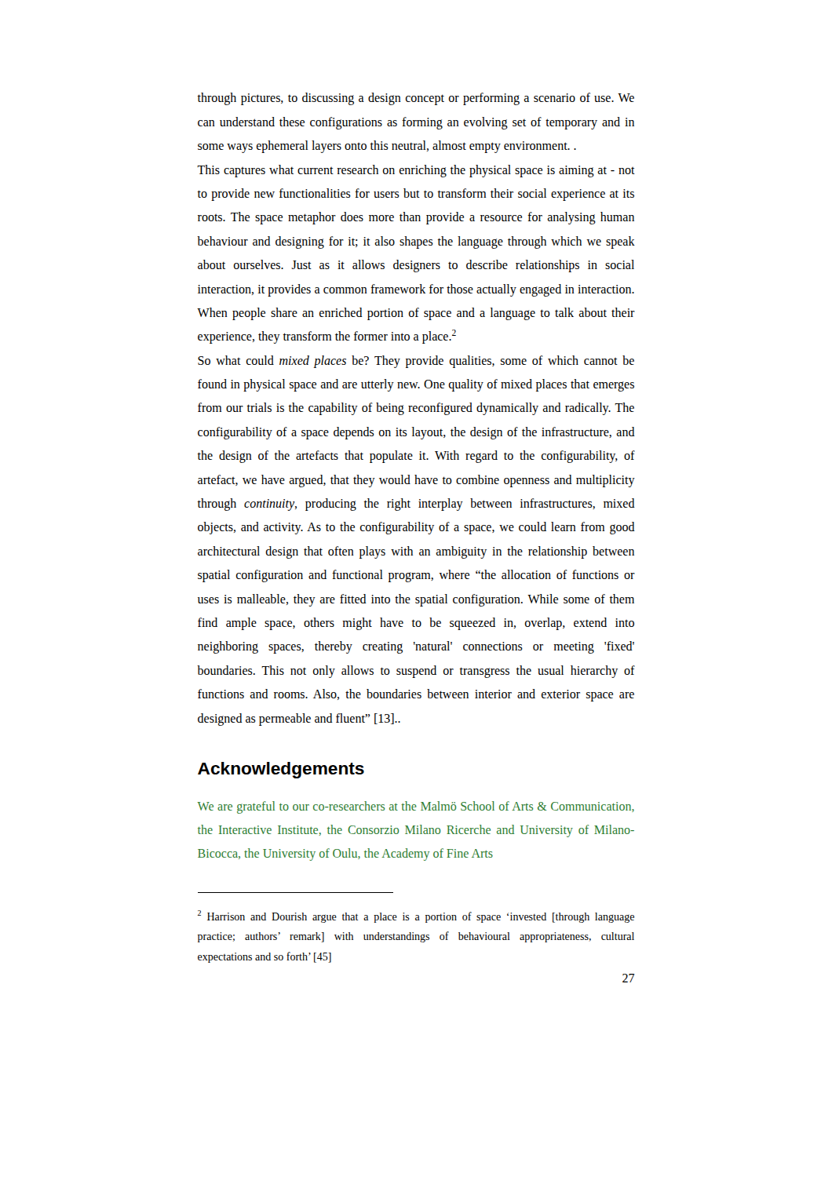through pictures, to discussing a design concept or performing a scenario of use. We can understand these configurations as forming an evolving set of temporary and in some ways ephemeral layers onto this neutral, almost empty environment. .
This captures what current research on enriching the physical space is aiming at - not to provide new functionalities for users but to transform their social experience at its roots. The space metaphor does more than provide a resource for analysing human behaviour and designing for it; it also shapes the language through which we speak about ourselves. Just as it allows designers to describe relationships in social interaction, it provides a common framework for those actually engaged in interaction. When people share an enriched portion of space and a language to talk about their experience, they transform the former into a place.2
So what could mixed places be? They provide qualities, some of which cannot be found in physical space and are utterly new. One quality of mixed places that emerges from our trials is the capability of being reconfigured dynamically and radically. The configurability of a space depends on its layout, the design of the infrastructure, and the design of the artefacts that populate it. With regard to the configurability, of artefact, we have argued, that they would have to combine openness and multiplicity through continuity, producing the right interplay between infrastructures, mixed objects, and activity. As to the configurability of a space, we could learn from good architectural design that often plays with an ambiguity in the relationship between spatial configuration and functional program, where “the allocation of functions or uses is malleable, they are fitted into the spatial configuration. While some of them find ample space, others might have to be squeezed in, overlap, extend into neighboring spaces, thereby creating 'natural' connections or meeting 'fixed' boundaries. This not only allows to suspend or transgress the usual hierarchy of functions and rooms. Also, the boundaries between interior and exterior space are designed as permeable and fluent” [13]..
Acknowledgements
We are grateful to our co-researchers at the Malmö School of Arts & Communication, the Interactive Institute, the Consorzio Milano Ricerche and University of Milano-Bicocca, the University of Oulu, the Academy of Fine Arts
2 Harrison and Dourish argue that a place is a portion of space ‘invested [through language practice; authors’ remark] with understandings of behavioural appropriateness, cultural expectations and so forth’ [45]
27